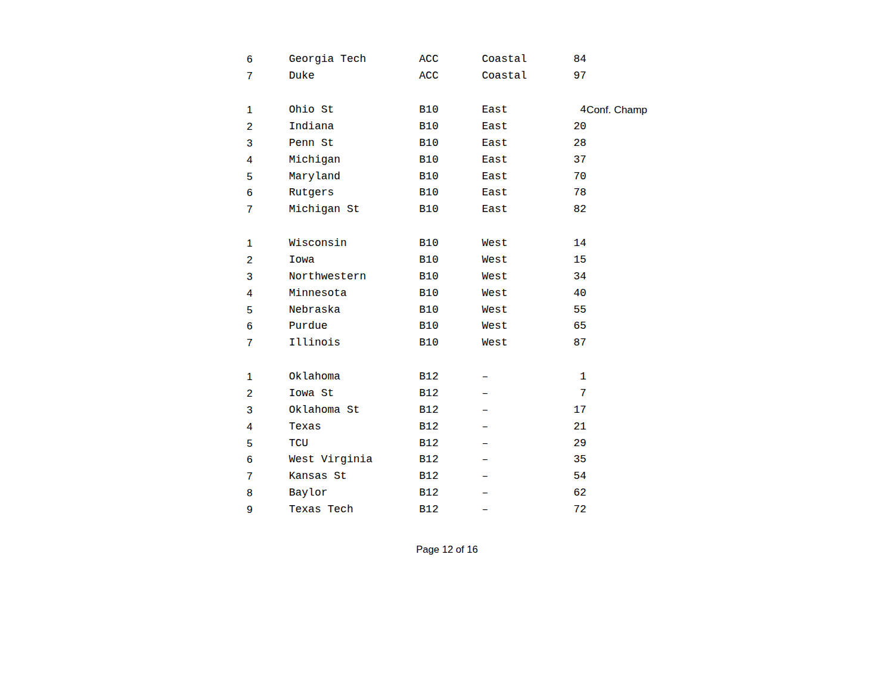| 6 | Georgia Tech | ACC | Coastal | 84 | |
| 7 | Duke | ACC | Coastal | 97 | |
| 1 | Ohio St | B10 | East | 4 | Conf. Champ |
| 2 | Indiana | B10 | East | 20 | |
| 3 | Penn St | B10 | East | 28 | |
| 4 | Michigan | B10 | East | 37 | |
| 5 | Maryland | B10 | East | 70 | |
| 6 | Rutgers | B10 | East | 78 | |
| 7 | Michigan St | B10 | East | 82 | |
| 1 | Wisconsin | B10 | West | 14 | |
| 2 | Iowa | B10 | West | 15 | |
| 3 | Northwestern | B10 | West | 34 | |
| 4 | Minnesota | B10 | West | 40 | |
| 5 | Nebraska | B10 | West | 55 | |
| 6 | Purdue | B10 | West | 65 | |
| 7 | Illinois | B10 | West | 87 | |
| 1 | Oklahoma | B12 | – | 1 | |
| 2 | Iowa St | B12 | – | 7 | |
| 3 | Oklahoma St | B12 | – | 17 | |
| 4 | Texas | B12 | – | 21 | |
| 5 | TCU | B12 | – | 29 | |
| 6 | West Virginia | B12 | – | 35 | |
| 7 | Kansas St | B12 | – | 54 | |
| 8 | Baylor | B12 | – | 62 | |
| 9 | Texas Tech | B12 | – | 72 | |
Page 12 of 16